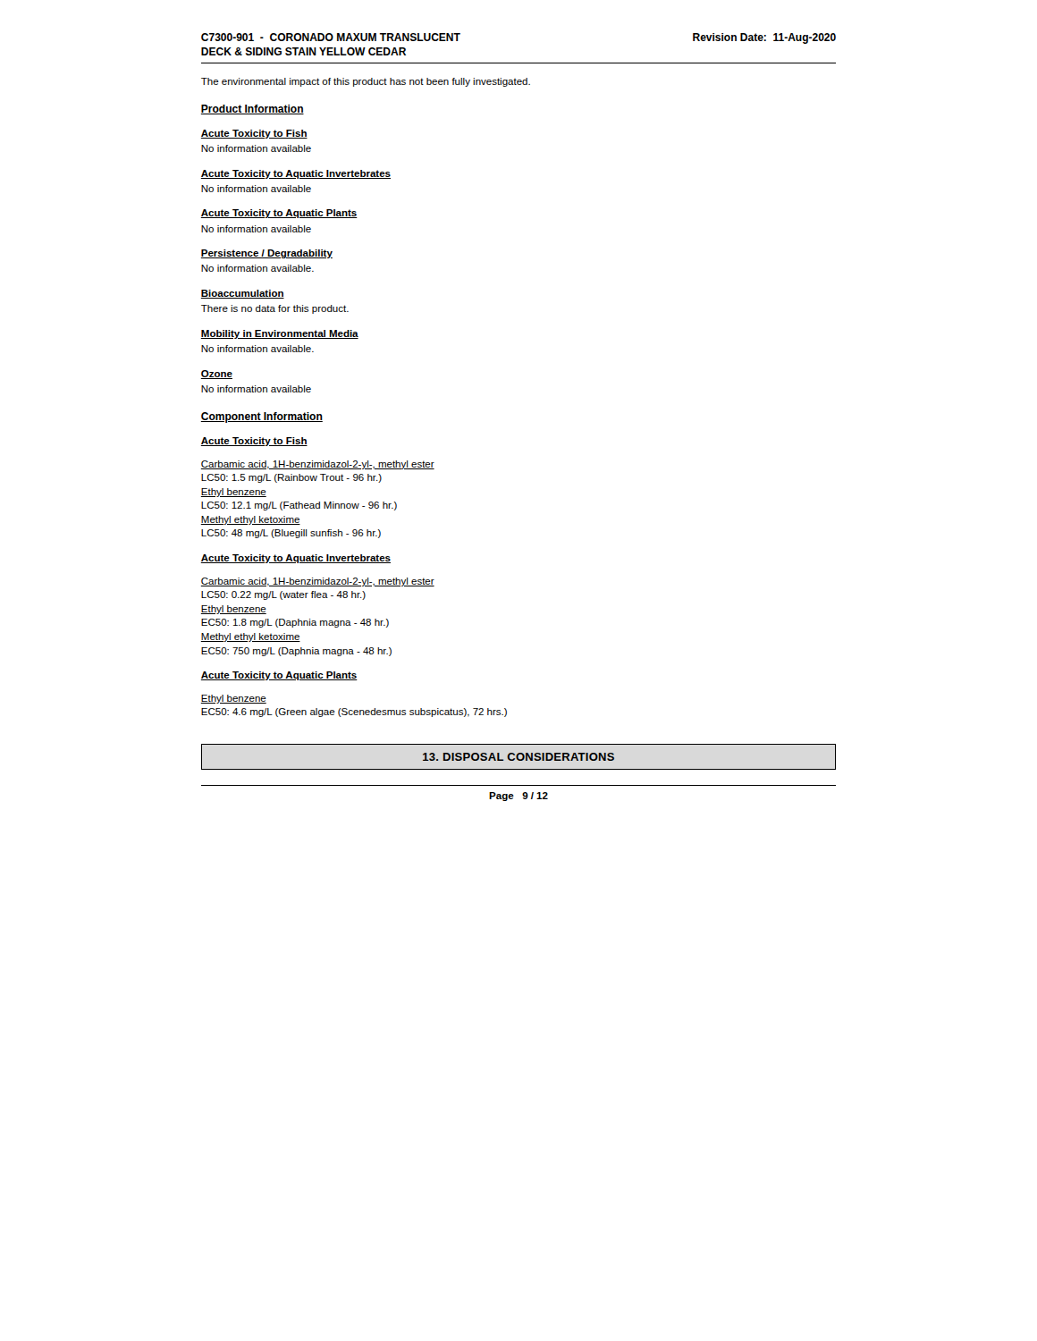C7300-901 - CORONADO MAXUM TRANSLUCENT
DECK & SIDING STAIN YELLOW CEDAR
Revision Date: 11-Aug-2020
The environmental impact of this product has not been fully investigated.
Product Information
Acute Toxicity to Fish
No information available
Acute Toxicity to Aquatic Invertebrates
No information available
Acute Toxicity to Aquatic Plants
No information available
Persistence / Degradability
No information available.
Bioaccumulation
There is no data for this product.
Mobility in Environmental Media
No information available.
Ozone
No information available
Component Information
Acute Toxicity to Fish
Carbamic acid, 1H-benzimidazol-2-yl-, methyl ester
LC50: 1.5 mg/L (Rainbow Trout - 96 hr.)
Ethyl benzene
LC50: 12.1 mg/L (Fathead Minnow - 96 hr.)
Methyl ethyl ketoxime
LC50: 48 mg/L (Bluegill sunfish - 96 hr.)
Acute Toxicity to Aquatic Invertebrates
Carbamic acid, 1H-benzimidazol-2-yl-, methyl ester
LC50: 0.22 mg/L (water flea - 48 hr.)
Ethyl benzene
EC50: 1.8 mg/L (Daphnia magna - 48 hr.)
Methyl ethyl ketoxime
EC50: 750 mg/L (Daphnia magna - 48 hr.)
Acute Toxicity to Aquatic Plants
Ethyl benzene
EC50: 4.6 mg/L (Green algae (Scenedesmus subspicatus), 72 hrs.)
13. DISPOSAL CONSIDERATIONS
Page 9 / 12